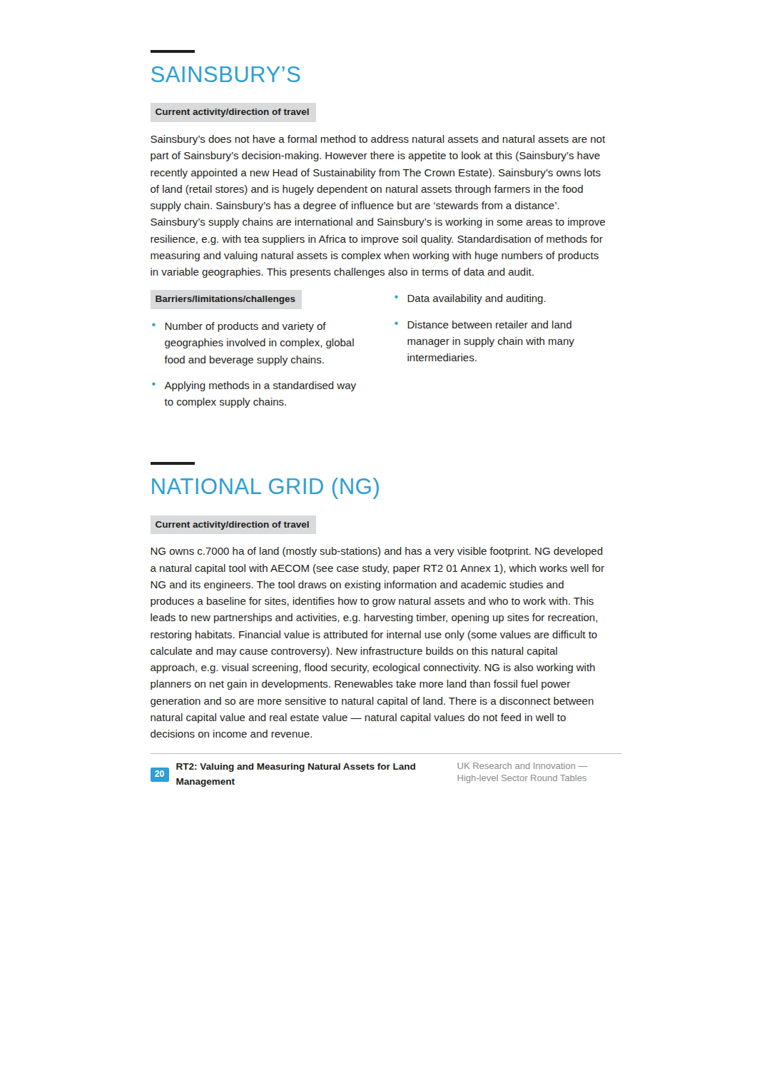SAINSBURY’S
Current activity/direction of travel
Sainsbury’s does not have a formal method to address natural assets and natural assets are not part of Sainsbury’s decision-making. However there is appetite to look at this (Sainsbury’s have recently appointed a new Head of Sustainability from The Crown Estate). Sainsbury’s owns lots of land (retail stores) and is hugely dependent on natural assets through farmers in the food supply chain. Sainsbury’s has a degree of influence but are ‘stewards from a distance’. Sainsbury’s supply chains are international and Sainsbury’s is working in some areas to improve resilience, e.g. with tea suppliers in Africa to improve soil quality. Standardisation of methods for measuring and valuing natural assets is complex when working with huge numbers of products in variable geographies. This presents challenges also in terms of data and audit.
Barriers/limitations/challenges
Number of products and variety of geographies involved in complex, global food and beverage supply chains.
Applying methods in a standardised way to complex supply chains.
Data availability and auditing.
Distance between retailer and land manager in supply chain with many intermediaries.
NATIONAL GRID (NG)
Current activity/direction of travel
NG owns c.7000 ha of land (mostly sub-stations) and has a very visible footprint. NG developed a natural capital tool with AECOM (see case study, paper RT2 01 Annex 1), which works well for NG and its engineers. The tool draws on existing information and academic studies and produces a baseline for sites, identifies how to grow natural assets and who to work with. This leads to new partnerships and activities, e.g. harvesting timber, opening up sites for recreation, restoring habitats. Financial value is attributed for internal use only (some values are difficult to calculate and may cause controversy). New infrastructure builds on this natural capital approach, e.g. visual screening, flood security, ecological connectivity. NG is also working with planners on net gain in developments. Renewables take more land than fossil fuel power generation and so are more sensitive to natural capital of land. There is a disconnect between natural capital value and real estate value — natural capital values do not feed in well to decisions on income and revenue.
20 RT2: Valuing and Measuring Natural Assets for Land Management
UK Research and Innovation —
High-level Sector Round Tables